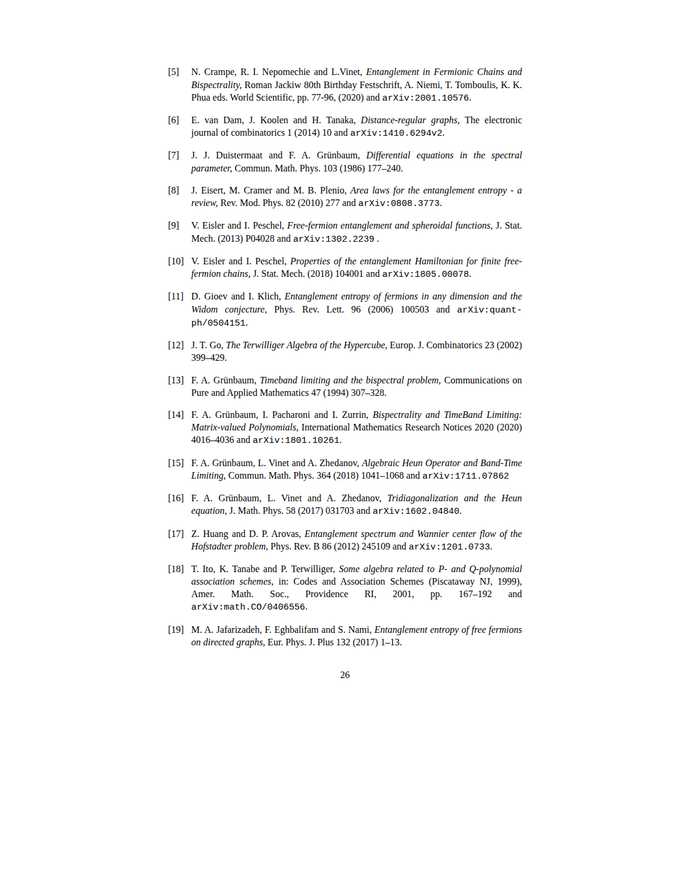[5] N. Crampe, R. I. Nepomechie and L.Vinet, Entanglement in Fermionic Chains and Bispectrality, Roman Jackiw 80th Birthday Festschrift, A. Niemi, T. Tomboulis, K. K. Phua eds. World Scientific, pp. 77-96, (2020) and arXiv:2001.10576.
[6] E. van Dam, J. Koolen and H. Tanaka, Distance-regular graphs, The electronic journal of combinatorics 1 (2014) 10 and arXiv:1410.6294v2.
[7] J. J. Duistermaat and F. A. Grünbaum, Differential equations in the spectral parameter, Commun. Math. Phys. 103 (1986) 177–240.
[8] J. Eisert, M. Cramer and M. B. Plenio, Area laws for the entanglement entropy - a review, Rev. Mod. Phys. 82 (2010) 277 and arXiv:0808.3773.
[9] V. Eisler and I. Peschel, Free-fermion entanglement and spheroidal functions, J. Stat. Mech. (2013) P04028 and arXiv:1302.2239 .
[10] V. Eisler and I. Peschel, Properties of the entanglement Hamiltonian for finite free-fermion chains, J. Stat. Mech. (2018) 104001 and arXiv:1805.00078.
[11] D. Gioev and I. Klich, Entanglement entropy of fermions in any dimension and the Widom conjecture, Phys. Rev. Lett. 96 (2006) 100503 and arXiv:quant-ph/0504151.
[12] J. T. Go, The Terwilliger Algebra of the Hypercube, Europ. J. Combinatorics 23 (2002) 399–429.
[13] F. A. Grünbaum, Timeband limiting and the bispectral problem, Communications on Pure and Applied Mathematics 47 (1994) 307–328.
[14] F. A. Grünbaum, I. Pacharoni and I. Zurrin, Bispectrality and TimeBand Limiting: Matrix-valued Polynomials, International Mathematics Research Notices 2020 (2020) 4016–4036 and arXiv:1801.10261.
[15] F. A. Grünbaum, L. Vinet and A. Zhedanov, Algebraic Heun Operator and Band-Time Limiting, Commun. Math. Phys. 364 (2018) 1041–1068 and arXiv:1711.07862
[16] F. A. Grünbaum, L. Vinet and A. Zhedanov, Tridiagonalization and the Heun equation, J. Math. Phys. 58 (2017) 031703 and arXiv:1602.04840.
[17] Z. Huang and D. P. Arovas, Entanglement spectrum and Wannier center flow of the Hofstadter problem, Phys. Rev. B 86 (2012) 245109 and arXiv:1201.0733.
[18] T. Ito, K. Tanabe and P. Terwilliger, Some algebra related to P- and Q-polynomial association schemes, in: Codes and Association Schemes (Piscataway NJ, 1999), Amer. Math. Soc., Providence RI, 2001, pp. 167–192 and arXiv:math.CO/0406556.
[19] M. A. Jafarizadeh, F. Eghbalifam and S. Nami, Entanglement entropy of free fermions on directed graphs, Eur. Phys. J. Plus 132 (2017) 1–13.
26